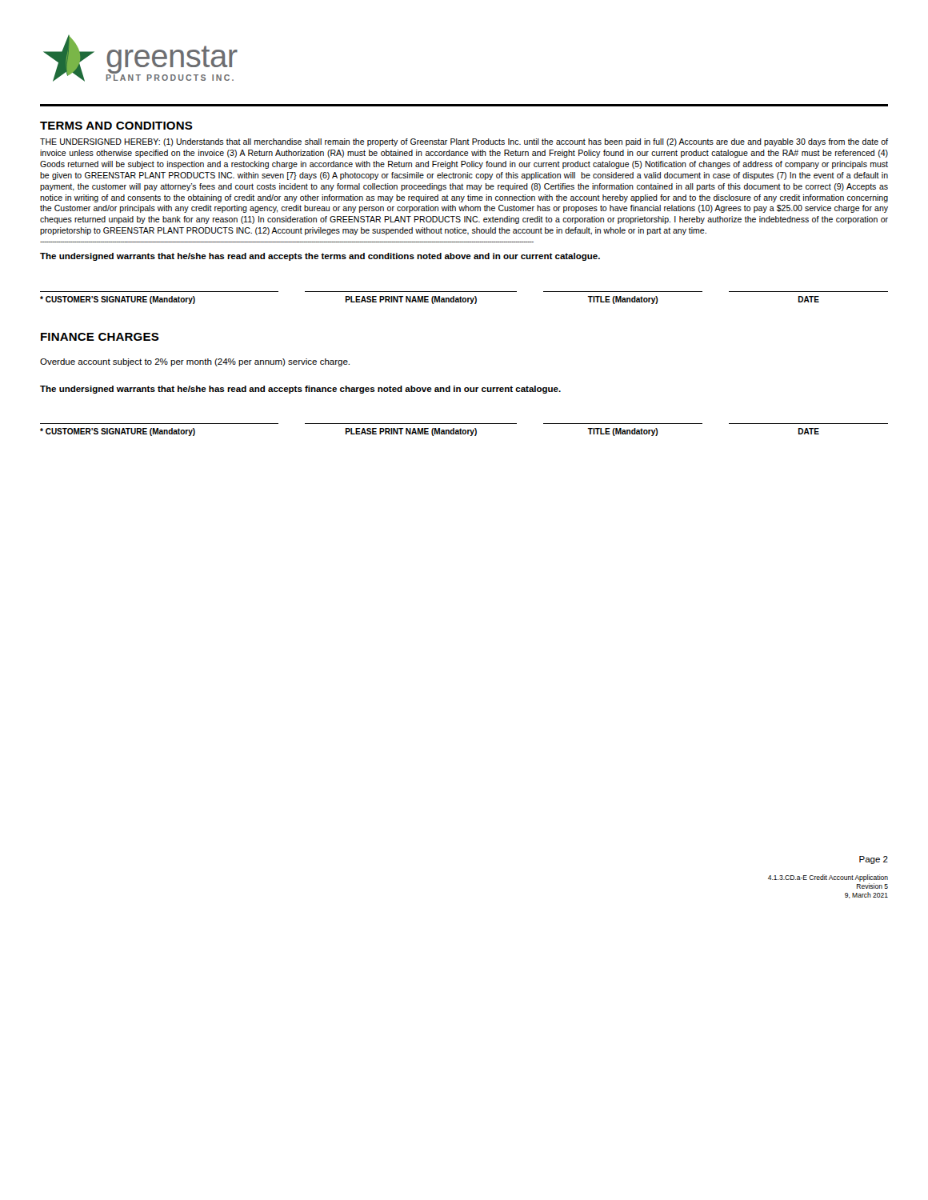greenstar
PLANT PRODUCTS INC.
TERMS AND CONDITIONS
THE UNDERSIGNED HEREBY: (1) Understands that all merchandise shall remain the property of Greenstar Plant Products Inc. until the account has been paid in full (2) Accounts are due and payable 30 days from the date of invoice unless otherwise specified on the invoice (3) A Return Authorization (RA) must be obtained in accordance with the Return and Freight Policy found in our current product catalogue and the RA# must be referenced (4) Goods returned will be subject to inspection and a restocking charge in accordance with the Return and Freight Policy found in our current product catalogue (5) Notification of changes of address of company or principals must be given to GREENSTAR PLANT PRODUCTS INC. within seven [7} days (6) A photocopy or facsimile or electronic copy of this application will be considered a valid document in case of disputes (7) In the event of a default in payment, the customer will pay attorney’s fees and court costs incident to any formal collection proceedings that may be required (8) Certifies the information contained in all parts of this document to be correct (9) Accepts as notice in writing of and consents to the obtaining of credit and/or any other information as may be required at any time in connection with the account hereby applied for and to the disclosure of any credit information concerning the Customer and/or principals with any credit reporting agency, credit bureau or any person or corporation with whom the Customer has or proposes to have financial relations (10) Agrees to pay a $25.00 service charge for any cheques returned unpaid by the bank for any reason (11) In consideration of GREENSTAR PLANT PRODUCTS INC. extending credit to a corporation or proprietorship. I hereby authorize the indebtedness of the corporation or proprietorship to GREENSTAR PLANT PRODUCTS INC. (12) Account privileges may be suspended without notice, should the account be in default, in whole or in part at any time.
-------------------------------------------------------------------------------------------------------------------------------------------------------------------------------------------------------------------------------------------------------
The undersigned warrants that he/she has read and accepts the terms and conditions noted above and in our current catalogue.
| * CUSTOMER’S SIGNATURE (Mandatory) | | PLEASE PRINT NAME (Mandatory) | | TITLE (Mandatory) | | DATE |
FINANCE CHARGES
Overdue account subject to 2% per month (24% per annum) service charge.
The undersigned warrants that he/she has read and accepts finance charges noted above and in our current catalogue.
| * CUSTOMER’S SIGNATURE (Mandatory) | | PLEASE PRINT NAME (Mandatory) | | TITLE (Mandatory) | | DATE |
Page 2
4.1.3.CD.a-E Credit Account Application
Revision 5
9, March 2021